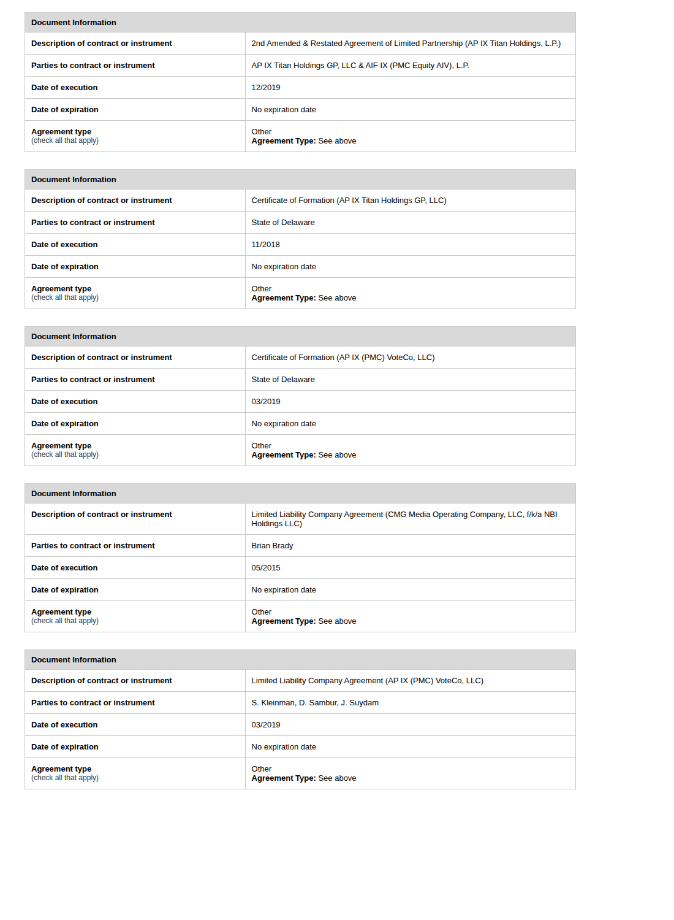Document Information
| Description of contract or instrument | 2nd Amended & Restated Agreement of Limited Partnership (AP IX Titan Holdings, L.P.) |
| Parties to contract or instrument | AP IX Titan Holdings GP, LLC & AIF IX (PMC Equity AIV), L.P. |
| Date of execution | 12/2019 |
| Date of expiration | No expiration date |
| Agreement type (check all that apply) | Other Agreement Type: See above |
Document Information
| Description of contract or instrument | Certificate of Formation (AP IX Titan Holdings GP, LLC) |
| Parties to contract or instrument | State of Delaware |
| Date of execution | 11/2018 |
| Date of expiration | No expiration date |
| Agreement type (check all that apply) | Other Agreement Type: See above |
Document Information
| Description of contract or instrument | Certificate of Formation (AP IX (PMC) VoteCo, LLC) |
| Parties to contract or instrument | State of Delaware |
| Date of execution | 03/2019 |
| Date of expiration | No expiration date |
| Agreement type (check all that apply) | Other Agreement Type: See above |
Document Information
| Description of contract or instrument | Limited Liability Company Agreement (CMG Media Operating Company, LLC, f/k/a NBI Holdings LLC) |
| Parties to contract or instrument | Brian Brady |
| Date of execution | 05/2015 |
| Date of expiration | No expiration date |
| Agreement type (check all that apply) | Other Agreement Type: See above |
Document Information
| Description of contract or instrument | Limited Liability Company Agreement (AP IX (PMC) VoteCo, LLC) |
| Parties to contract or instrument | S. Kleinman, D. Sambur, J. Suydam |
| Date of execution | 03/2019 |
| Date of expiration | No expiration date |
| Agreement type (check all that apply) | Other Agreement Type: See above |